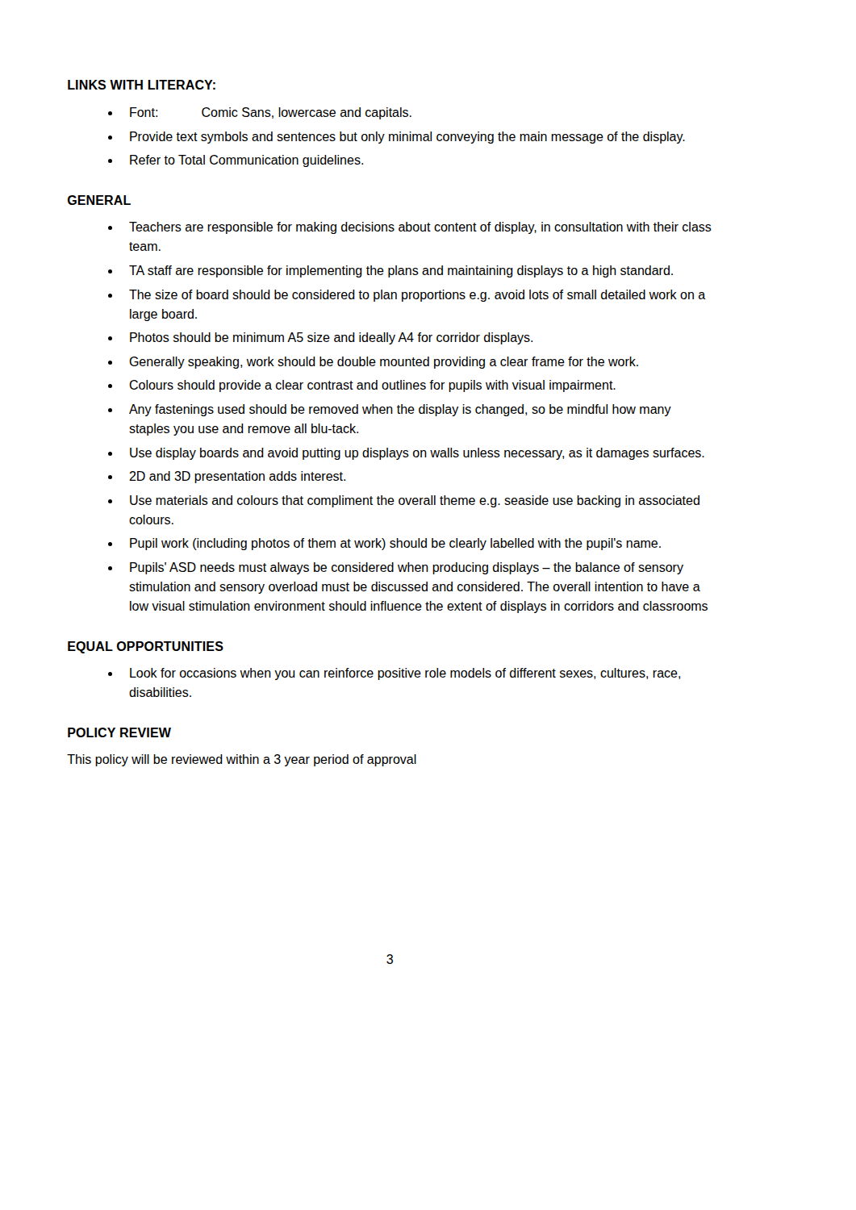LINKS WITH LITERACY:
Font: Comic Sans, lowercase and capitals.
Provide text symbols and sentences but only minimal conveying the main message of the display.
Refer to Total Communication guidelines.
GENERAL
Teachers are responsible for making decisions about content of display, in consultation with their class team.
TA staff are responsible for implementing the plans and maintaining displays to a high standard.
The size of board should be considered to plan proportions e.g. avoid lots of small detailed work on a large board.
Photos should be minimum A5 size and ideally A4 for corridor displays.
Generally speaking, work should be double mounted providing a clear frame for the work.
Colours should provide a clear contrast and outlines for pupils with visual impairment.
Any fastenings used should be removed when the display is changed, so be mindful how many staples you use and remove all blu-tack.
Use display boards and avoid putting up displays on walls unless necessary, as it damages surfaces.
2D and 3D presentation adds interest.
Use materials and colours that compliment the overall theme e.g. seaside use backing in associated colours.
Pupil work (including photos of them at work) should be clearly labelled with the pupil's name.
Pupils' ASD needs must always be considered when producing displays – the balance of sensory stimulation and sensory overload must be discussed and considered. The overall intention to have a low visual stimulation environment should influence the extent of displays in corridors and classrooms
EQUAL OPPORTUNITIES
Look for occasions when you can reinforce positive role models of different sexes, cultures, race, disabilities.
POLICY REVIEW
This policy will be reviewed within a 3 year period of approval
3